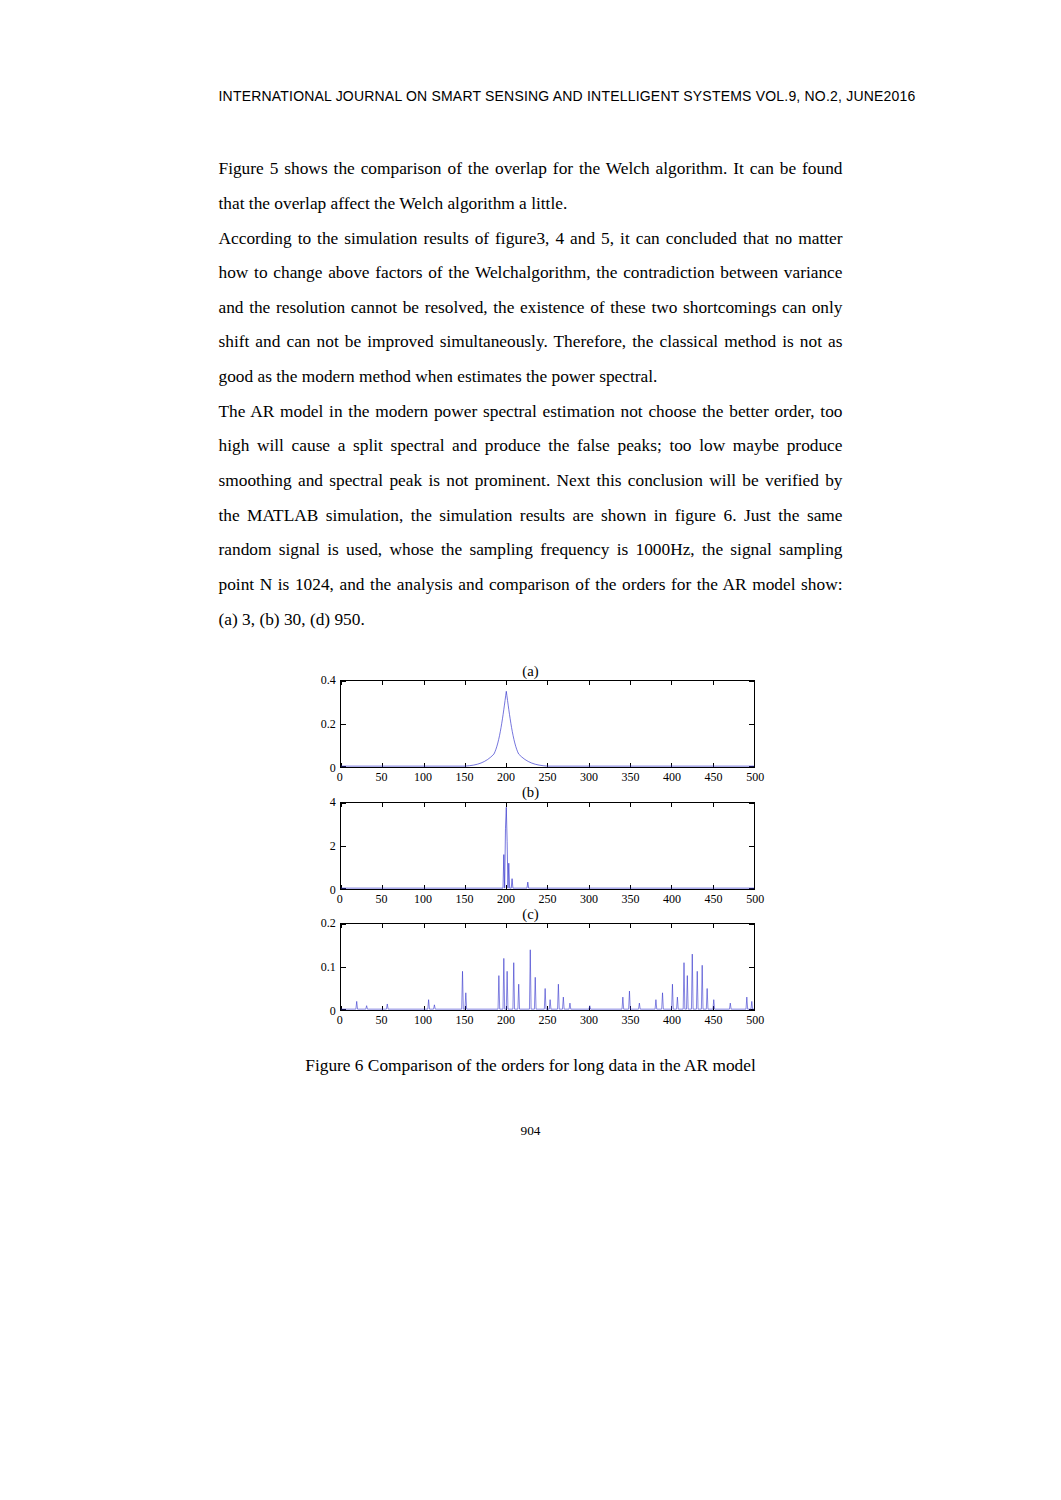INTERNATIONAL JOURNAL ON SMART SENSING AND INTELLIGENT SYSTEMS VOL.9, NO.2, JUNE2016
Figure 5 shows the comparison of the overlap for the Welch algorithm. It can be found that the overlap affect the Welch algorithm a little.
According to the simulation results of figure3, 4 and 5, it can concluded that no matter how to change above factors of the Welchalgorithm, the contradiction between variance and the resolution cannot be resolved, the existence of these two shortcomings can only shift and can not be improved simultaneously. Therefore, the classical method is not as good as the modern method when estimates the power spectral.
The AR model in the modern power spectral estimation not choose the better order, too high will cause a split spectral and produce the false peaks; too low maybe produce smoothing and spectral peak is not prominent. Next this conclusion will be verified by the MATLAB simulation, the simulation results are shown in figure 6. Just the same random signal is used, whose the sampling frequency is 1000Hz, the signal sampling point N is 1024, and the analysis and comparison of the orders for the AR model show: (a) 3, (b) 30, (d) 950.
(a)
0.4 0.2 0
0 50 100 150 200 250 300 350 400 450 500
(b)
4 2 0
0 50 100 150 200 250 300 350 400 450 500
(c)
0.2 0.1 0
0 50 100 150 200 250 300 350 400 450 500
Figure 6 Comparison of the orders for long data in the AR model
904